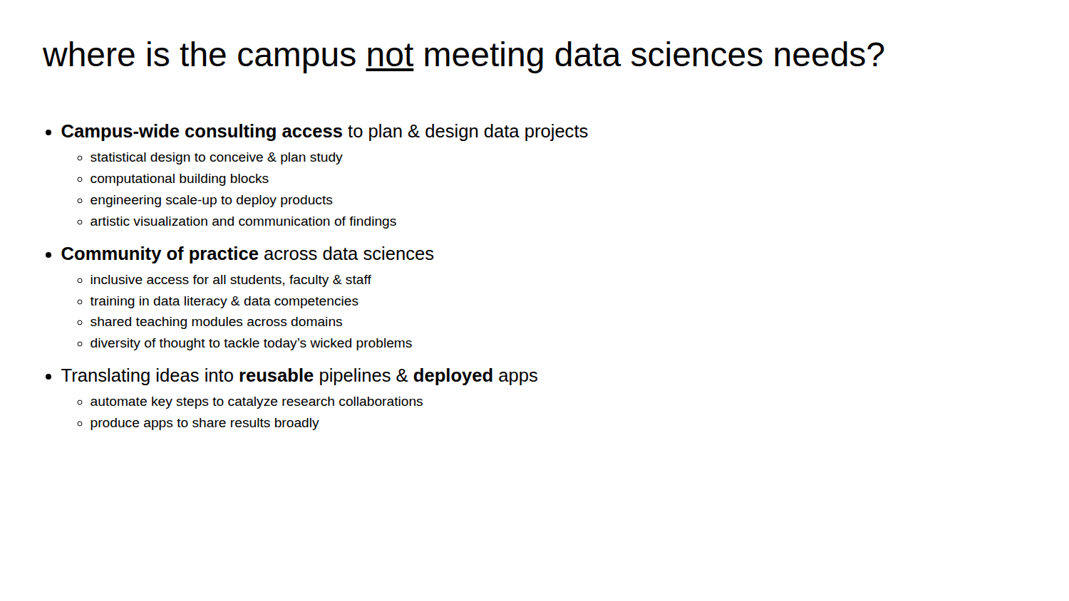where is the campus not meeting data sciences needs?
Campus-wide consulting access to plan & design data projects
statistical design to conceive & plan study
computational building blocks
engineering scale-up to deploy products
artistic visualization and communication of findings
Community of practice across data sciences
inclusive access for all students, faculty & staff
training in data literacy & data competencies
shared teaching modules across domains
diversity of thought to tackle today’s wicked problems
Translating ideas into reusable pipelines & deployed apps
automate key steps to catalyze research collaborations
produce apps to share results broadly